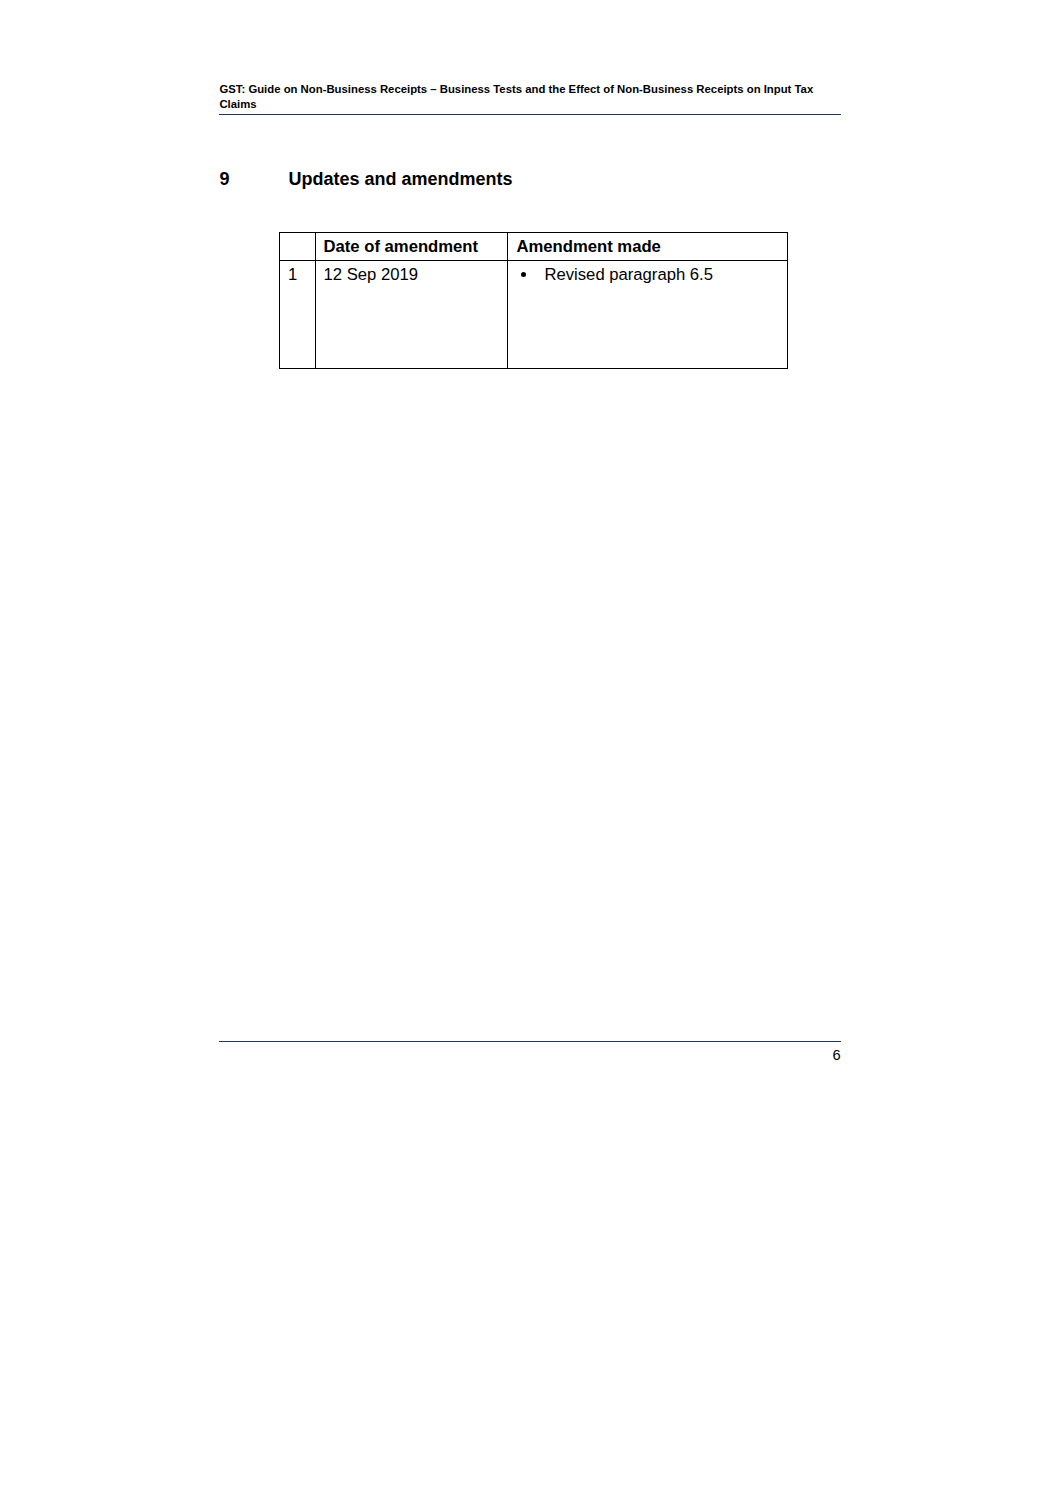GST: Guide on Non-Business Receipts – Business Tests and the Effect of Non-Business Receipts on Input Tax Claims
9 Updates and amendments
| | Date of amendment | Amendment made |
| --- | --- | --- |
| 1 | 12 Sep 2019 | Revised paragraph 6.5 |
6